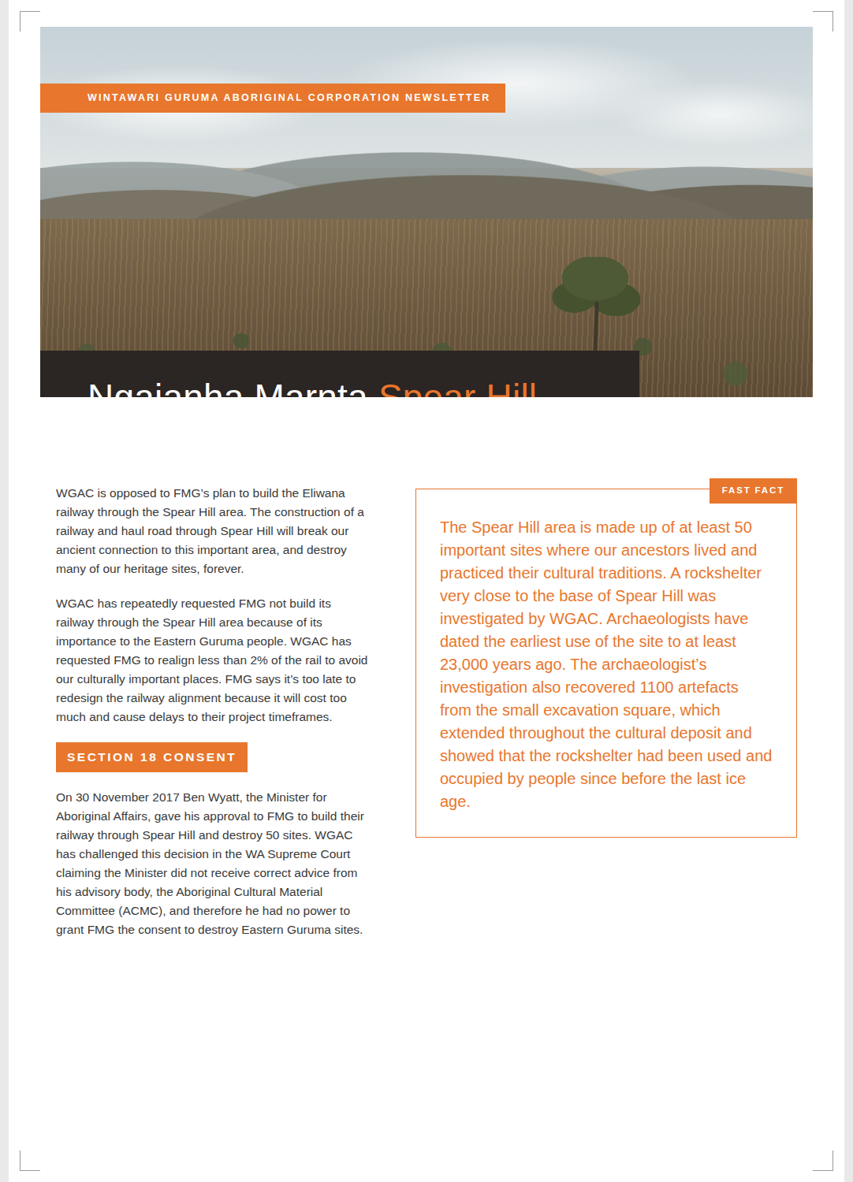Wintawari Guruma Aboriginal Corporation Newsletter
Ngajanha Marnta Spear Hill
WGAC is opposed to FMG’s plan to build the Eliwana railway through the Spear Hill area. The construction of a railway and haul road through Spear Hill will break our ancient connection to this important area, and destroy many of our heritage sites, forever.
WGAC has repeatedly requested FMG not build its railway through the Spear Hill area because of its importance to the Eastern Guruma people. WGAC has requested FMG to realign less than 2% of the rail to avoid our culturally important places. FMG says it’s too late to redesign the railway alignment because it will cost too much and cause delays to their project timeframes.
Section 18 Consent
On 30 November 2017 Ben Wyatt, the Minister for Aboriginal Affairs, gave his approval to FMG to build their railway through Spear Hill and destroy 50 sites. WGAC has challenged this decision in the WA Supreme Court claiming the Minister did not receive correct advice from his advisory body, the Aboriginal Cultural Material Committee (ACMC), and therefore he had no power to grant FMG the consent to destroy Eastern Guruma sites.
Fast Fact
The Spear Hill area is made up of at least 50 important sites where our ancestors lived and practiced their cultural traditions. A rockshelter very close to the base of Spear Hill was investigated by WGAC. Archaeologists have dated the earliest use of the site to at least 23,000 years ago. The archaeologist’s investigation also recovered 1100 artefacts from the small excavation square, which extended throughout the cultural deposit and showed that the rockshelter had been used and occupied by people since before the last ice age.